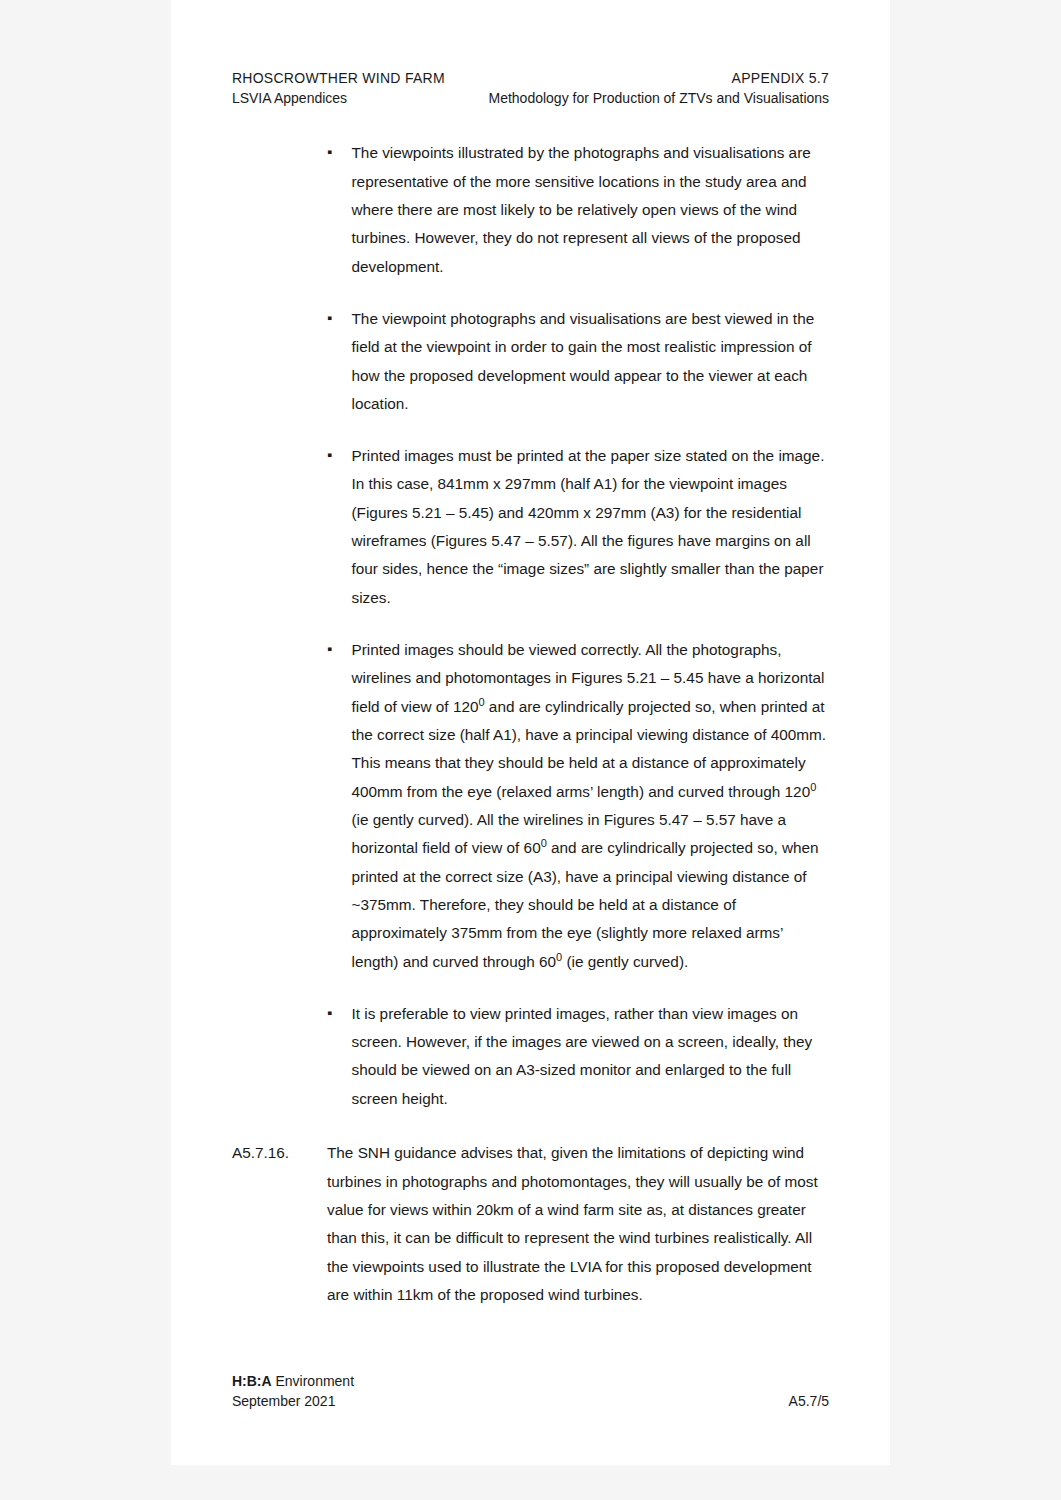RHOSCROWTHER WIND FARM
LSVIA Appendices
APPENDIX 5.7
Methodology for Production of ZTVs and Visualisations
The viewpoints illustrated by the photographs and visualisations are representative of the more sensitive locations in the study area and where there are most likely to be relatively open views of the wind turbines. However, they do not represent all views of the proposed development.
The viewpoint photographs and visualisations are best viewed in the field at the viewpoint in order to gain the most realistic impression of how the proposed development would appear to the viewer at each location.
Printed images must be printed at the paper size stated on the image. In this case, 841mm x 297mm (half A1) for the viewpoint images (Figures 5.21 – 5.45) and 420mm x 297mm (A3) for the residential wireframes (Figures 5.47 – 5.57). All the figures have margins on all four sides, hence the “image sizes” are slightly smaller than the paper sizes.
Printed images should be viewed correctly. All the photographs, wirelines and photomontages in Figures 5.21 – 5.45 have a horizontal field of view of 1200 and are cylindrically projected so, when printed at the correct size (half A1), have a principal viewing distance of 400mm. This means that they should be held at a distance of approximately 400mm from the eye (relaxed arms’ length) and curved through 1200 (ie gently curved). All the wirelines in Figures 5.47 – 5.57 have a horizontal field of view of 600 and are cylindrically projected so, when printed at the correct size (A3), have a principal viewing distance of ~375mm. Therefore, they should be held at a distance of approximately 375mm from the eye (slightly more relaxed arms’ length) and curved through 600 (ie gently curved).
It is preferable to view printed images, rather than view images on screen. However, if the images are viewed on a screen, ideally, they should be viewed on an A3-sized monitor and enlarged to the full screen height.
A5.7.16. The SNH guidance advises that, given the limitations of depicting wind turbines in photographs and photomontages, they will usually be of most value for views within 20km of a wind farm site as, at distances greater than this, it can be difficult to represent the wind turbines realistically. All the viewpoints used to illustrate the LVIA for this proposed development are within 11km of the proposed wind turbines.
H:B:A Environment
September 2021
A5.7/5